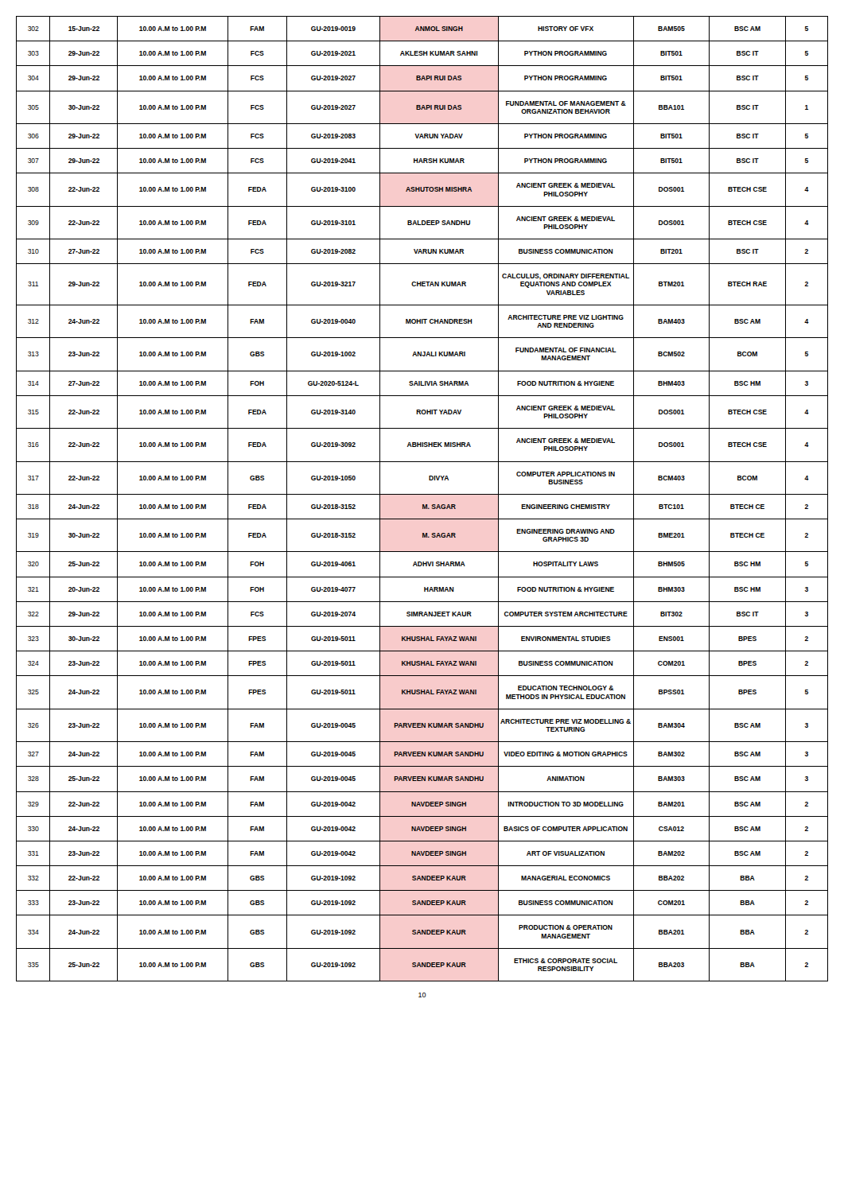| 302 | 15-Jun-22 | 10.00 A.M to 1.00 P.M | FAM | GU-2019-0019 | ANMOL SINGH | HISTORY OF VFX | BAM505 | BSC AM | 5 |
| 303 | 29-Jun-22 | 10.00 A.M to 1.00 P.M | FCS | GU-2019-2021 | AKLESH KUMAR SAHNI | PYTHON PROGRAMMING | BIT501 | BSC IT | 5 |
| 304 | 29-Jun-22 | 10.00 A.M to 1.00 P.M | FCS | GU-2019-2027 | BAPI RUI DAS | PYTHON PROGRAMMING | BIT501 | BSC IT | 5 |
| 305 | 30-Jun-22 | 10.00 A.M to 1.00 P.M | FCS | GU-2019-2027 | BAPI RUI DAS | FUNDAMENTAL OF MANAGEMENT & ORGANIZATION BEHAVIOR | BBA101 | BSC IT | 1 |
| 306 | 29-Jun-22 | 10.00 A.M to 1.00 P.M | FCS | GU-2019-2083 | VARUN YADAV | PYTHON PROGRAMMING | BIT501 | BSC IT | 5 |
| 307 | 29-Jun-22 | 10.00 A.M to 1.00 P.M | FCS | GU-2019-2041 | HARSH KUMAR | PYTHON PROGRAMMING | BIT501 | BSC IT | 5 |
| 308 | 22-Jun-22 | 10.00 A.M to 1.00 P.M | FEDA | GU-2019-3100 | ASHUTOSH MISHRA | ANCIENT GREEK & MEDIEVAL PHILOSOPHY | DOS001 | BTECH CSE | 4 |
| 309 | 22-Jun-22 | 10.00 A.M to 1.00 P.M | FEDA | GU-2019-3101 | BALDEEP SANDHU | ANCIENT GREEK & MEDIEVAL PHILOSOPHY | DOS001 | BTECH CSE | 4 |
| 310 | 27-Jun-22 | 10.00 A.M to 1.00 P.M | FCS | GU-2019-2082 | VARUN KUMAR | BUSINESS COMMUNICATION | BIT201 | BSC IT | 2 |
| 311 | 29-Jun-22 | 10.00 A.M to 1.00 P.M | FEDA | GU-2019-3217 | CHETAN KUMAR | CALCULUS, ORDINARY DIFFERENTIAL EQUATIONS AND COMPLEX VARIABLES | BTM201 | BTECH RAE | 2 |
| 312 | 24-Jun-22 | 10.00 A.M to 1.00 P.M | FAM | GU-2019-0040 | MOHIT CHANDRESH | ARCHITECTURE PRE VIZ LIGHTING AND RENDERING | BAM403 | BSC AM | 4 |
| 313 | 23-Jun-22 | 10.00 A.M to 1.00 P.M | GBS | GU-2019-1002 | ANJALI KUMARI | FUNDAMENTAL OF FINANCIAL MANAGEMENT | BCM502 | BCOM | 5 |
| 314 | 27-Jun-22 | 10.00 A.M to 1.00 P.M | FOH | GU-2020-5124-L | SAILIVIA SHARMA | FOOD NUTRITION & HYGIENE | BHM403 | BSC HM | 3 |
| 315 | 22-Jun-22 | 10.00 A.M to 1.00 P.M | FEDA | GU-2019-3140 | ROHIT YADAV | ANCIENT GREEK & MEDIEVAL PHILOSOPHY | DOS001 | BTECH CSE | 4 |
| 316 | 22-Jun-22 | 10.00 A.M to 1.00 P.M | FEDA | GU-2019-3092 | ABHISHEK MISHRA | ANCIENT GREEK & MEDIEVAL PHILOSOPHY | DOS001 | BTECH CSE | 4 |
| 317 | 22-Jun-22 | 10.00 A.M to 1.00 P.M | GBS | GU-2019-1050 | DIVYA | COMPUTER APPLICATIONS IN BUSINESS | BCM403 | BCOM | 4 |
| 318 | 24-Jun-22 | 10.00 A.M to 1.00 P.M | FEDA | GU-2018-3152 | M. SAGAR | ENGINEERING CHEMISTRY | BTC101 | BTECH CE | 2 |
| 319 | 30-Jun-22 | 10.00 A.M to 1.00 P.M | FEDA | GU-2018-3152 | M. SAGAR | ENGINEERING DRAWING AND GRAPHICS 3D | BME201 | BTECH CE | 2 |
| 320 | 25-Jun-22 | 10.00 A.M to 1.00 P.M | FOH | GU-2019-4061 | ADHVI SHARMA | HOSPITALITY LAWS | BHM505 | BSC HM | 5 |
| 321 | 20-Jun-22 | 10.00 A.M to 1.00 P.M | FOH | GU-2019-4077 | HARMAN | FOOD NUTRITION & HYGIENE | BHM303 | BSC HM | 3 |
| 322 | 29-Jun-22 | 10.00 A.M to 1.00 P.M | FCS | GU-2019-2074 | SIMRANJEET KAUR | COMPUTER SYSTEM ARCHITECTURE | BIT302 | BSC IT | 3 |
| 323 | 30-Jun-22 | 10.00 A.M to 1.00 P.M | FPES | GU-2019-5011 | KHUSHAL FAYAZ WANI | ENVIRONMENTAL STUDIES | ENS001 | BPES | 2 |
| 324 | 23-Jun-22 | 10.00 A.M to 1.00 P.M | FPES | GU-2019-5011 | KHUSHAL FAYAZ WANI | BUSINESS COMMUNICATION | COM201 | BPES | 2 |
| 325 | 24-Jun-22 | 10.00 A.M to 1.00 P.M | FPES | GU-2019-5011 | KHUSHAL FAYAZ WANI | EDUCATION TECHNOLOGY & METHODS IN PHYSICAL EDUCATION | BPSS01 | BPES | 5 |
| 326 | 23-Jun-22 | 10.00 A.M to 1.00 P.M | FAM | GU-2019-0045 | PARVEEN KUMAR SANDHU | ARCHITECTURE PRE VIZ MODELLING & TEXTURING | BAM304 | BSC AM | 3 |
| 327 | 24-Jun-22 | 10.00 A.M to 1.00 P.M | FAM | GU-2019-0045 | PARVEEN KUMAR SANDHU | VIDEO EDITING & MOTION GRAPHICS | BAM302 | BSC AM | 3 |
| 328 | 25-Jun-22 | 10.00 A.M to 1.00 P.M | FAM | GU-2019-0045 | PARVEEN KUMAR SANDHU | ANIMATION | BAM303 | BSC AM | 3 |
| 329 | 22-Jun-22 | 10.00 A.M to 1.00 P.M | FAM | GU-2019-0042 | NAVDEEP SINGH | INTRODUCTION TO 3D MODELLING | BAM201 | BSC AM | 2 |
| 330 | 24-Jun-22 | 10.00 A.M to 1.00 P.M | FAM | GU-2019-0042 | NAVDEEP SINGH | BASICS OF COMPUTER APPLICATION | CSA012 | BSC AM | 2 |
| 331 | 23-Jun-22 | 10.00 A.M to 1.00 P.M | FAM | GU-2019-0042 | NAVDEEP SINGH | ART OF VISUALIZATION | BAM202 | BSC AM | 2 |
| 332 | 22-Jun-22 | 10.00 A.M to 1.00 P.M | GBS | GU-2019-1092 | SANDEEP KAUR | MANAGERIAL ECONOMICS | BBA202 | BBA | 2 |
| 333 | 23-Jun-22 | 10.00 A.M to 1.00 P.M | GBS | GU-2019-1092 | SANDEEP KAUR | BUSINESS COMMUNICATION | COM201 | BBA | 2 |
| 334 | 24-Jun-22 | 10.00 A.M to 1.00 P.M | GBS | GU-2019-1092 | SANDEEP KAUR | PRODUCTION & OPERATION MANAGEMENT | BBA201 | BBA | 2 |
| 335 | 25-Jun-22 | 10.00 A.M to 1.00 P.M | GBS | GU-2019-1092 | SANDEEP KAUR | ETHICS & CORPORATE SOCIAL RESPONSIBILITY | BBA203 | BBA | 2 |
10